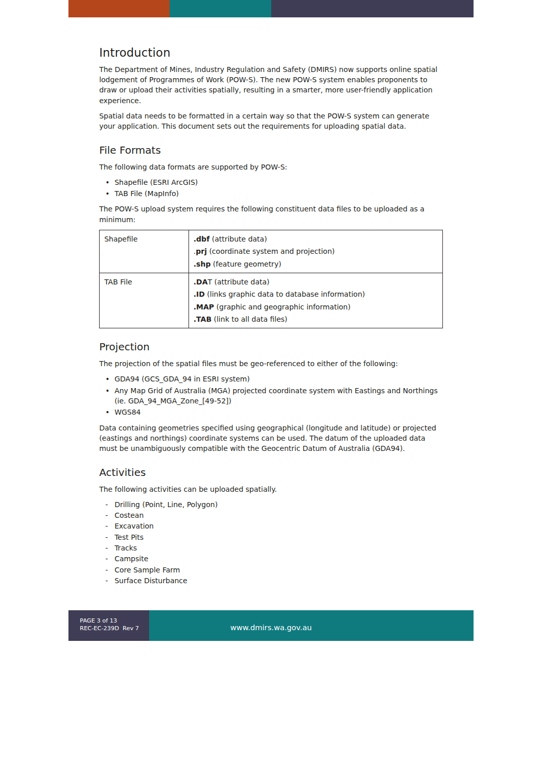Introduction
The Department of Mines, Industry Regulation and Safety (DMIRS) now supports online spatial lodgement of Programmes of Work (POW-S). The new POW-S system enables proponents to draw or upload their activities spatially, resulting in a smarter, more user-friendly application experience.
Spatial data needs to be formatted in a certain way so that the POW-S system can generate your application. This document sets out the requirements for uploading spatial data.
File Formats
The following data formats are supported by POW-S:
Shapefile (ESRI ArcGIS)
TAB File (MapInfo)
The POW-S upload system requires the following constituent data files to be uploaded as a minimum:
| Shapefile | .dbf (attribute data) . prj (coordinate system and projection) .shp (feature geometry) |
| TAB File | .DA T (attribute data) .ID (links graphic data to database information) .MAP (graphic and geographic information) .TAB (link to all data files) |
Projection
The projection of the spatial files must be geo-referenced to either of the following:
GDA94 (GCS_GDA_94 in ESRI system)
Any Map Grid of Australia (MGA) projected coordinate system with Eastings and Northings
(ie. GDA_94_MGA_Zone_[49-52])
WGS84
Data containing geometries specified using geographical (longitude and latitude) or projected (eastings and northings) coordinate systems can be used. The datum of the uploaded data must be unambiguously compatible with the Geocentric Datum of Australia (GDA94).
Activities
The following activities can be uploaded spatially.
Drilling (Point, Line, Polygon)
Costean
Excavation
Test Pits
Tracks
Campsite
Core Sample Farm
Surface Disturbance
PAGE 3 of 13
REC-EC-239D Rev 7
www.dmirs.wa.gov.au